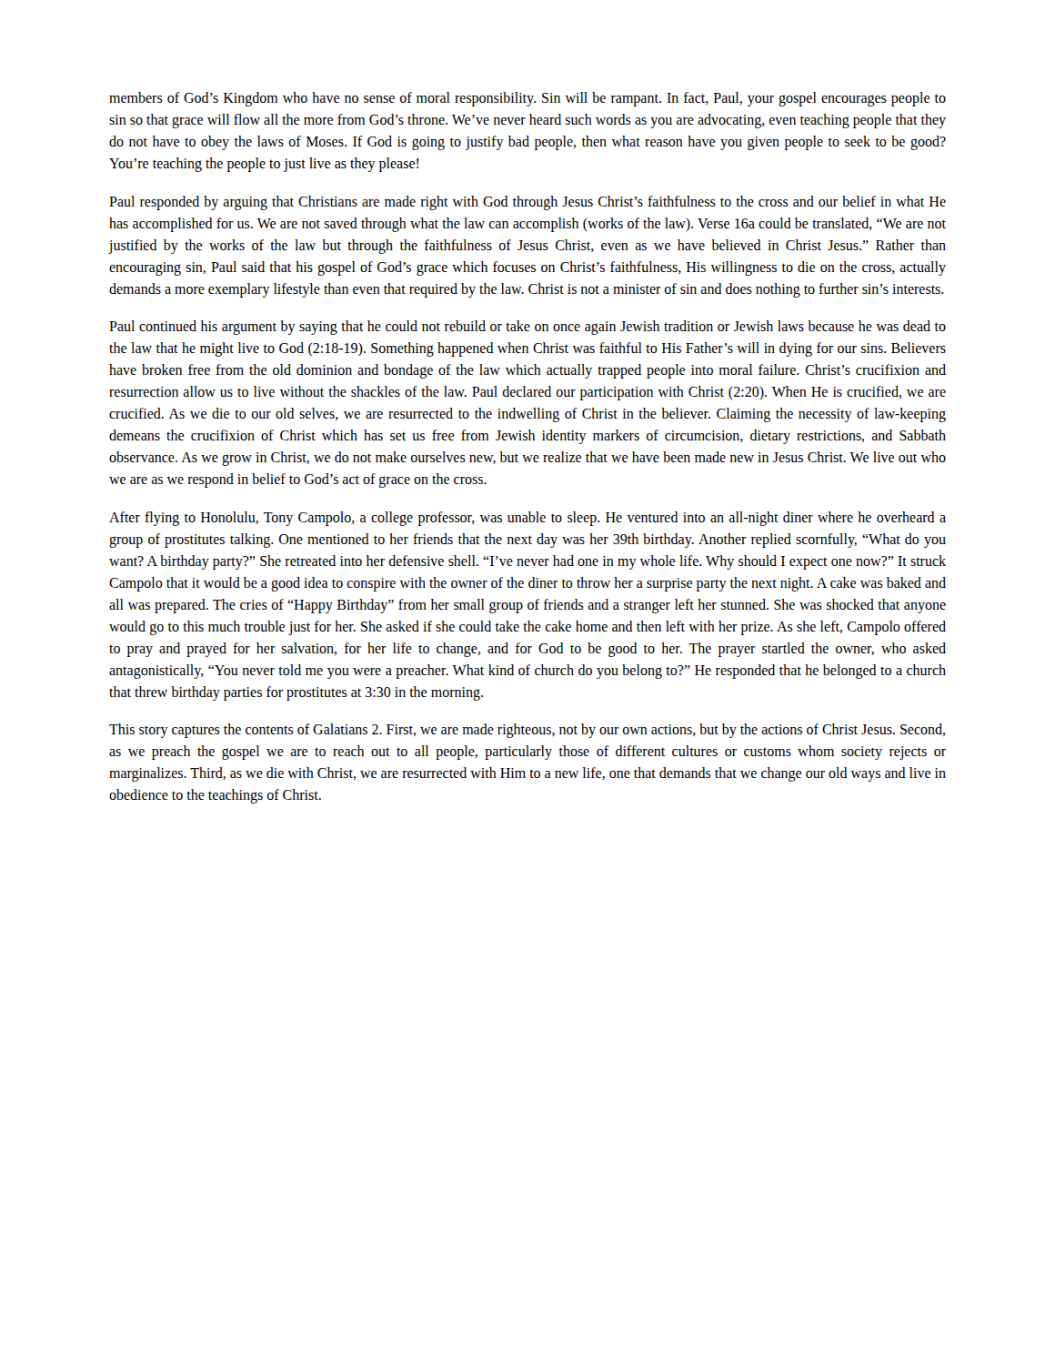members of God’s Kingdom who have no sense of moral responsibility. Sin will be rampant. In fact, Paul, your gospel encourages people to sin so that grace will flow all the more from God’s throne. We’ve never heard such words as you are advocating, even teaching people that they do not have to obey the laws of Moses. If God is going to justify bad people, then what reason have you given people to seek to be good? You’re teaching the people to just live as they please!
Paul responded by arguing that Christians are made right with God through Jesus Christ’s faithfulness to the cross and our belief in what He has accomplished for us. We are not saved through what the law can accomplish (works of the law). Verse 16a could be translated, “We are not justified by the works of the law but through the faithfulness of Jesus Christ, even as we have believed in Christ Jesus.” Rather than encouraging sin, Paul said that his gospel of God’s grace which focuses on Christ’s faithfulness, His willingness to die on the cross, actually demands a more exemplary lifestyle than even that required by the law. Christ is not a minister of sin and does nothing to further sin’s interests.
Paul continued his argument by saying that he could not rebuild or take on once again Jewish tradition or Jewish laws because he was dead to the law that he might live to God (2:18-19). Something happened when Christ was faithful to His Father’s will in dying for our sins. Believers have broken free from the old dominion and bondage of the law which actually trapped people into moral failure. Christ’s crucifixion and resurrection allow us to live without the shackles of the law. Paul declared our participation with Christ (2:20). When He is crucified, we are crucified. As we die to our old selves, we are resurrected to the indwelling of Christ in the believer. Claiming the necessity of law-keeping demeans the crucifixion of Christ which has set us free from Jewish identity markers of circumcision, dietary restrictions, and Sabbath observance. As we grow in Christ, we do not make ourselves new, but we realize that we have been made new in Jesus Christ. We live out who we are as we respond in belief to God’s act of grace on the cross.
After flying to Honolulu, Tony Campolo, a college professor, was unable to sleep. He ventured into an all-night diner where he overheard a group of prostitutes talking. One mentioned to her friends that the next day was her 39th birthday. Another replied scornfully, “What do you want? A birthday party?” She retreated into her defensive shell. “I’ve never had one in my whole life. Why should I expect one now?” It struck Campolo that it would be a good idea to conspire with the owner of the diner to throw her a surprise party the next night. A cake was baked and all was prepared. The cries of “Happy Birthday” from her small group of friends and a stranger left her stunned. She was shocked that anyone would go to this much trouble just for her. She asked if she could take the cake home and then left with her prize. As she left, Campolo offered to pray and prayed for her salvation, for her life to change, and for God to be good to her. The prayer startled the owner, who asked antagonistically, “You never told me you were a preacher. What kind of church do you belong to?” He responded that he belonged to a church that threw birthday parties for prostitutes at 3:30 in the morning.
This story captures the contents of Galatians 2. First, we are made righteous, not by our own actions, but by the actions of Christ Jesus. Second, as we preach the gospel we are to reach out to all people, particularly those of different cultures or customs whom society rejects or marginalizes. Third, as we die with Christ, we are resurrected with Him to a new life, one that demands that we change our old ways and live in obedience to the teachings of Christ.